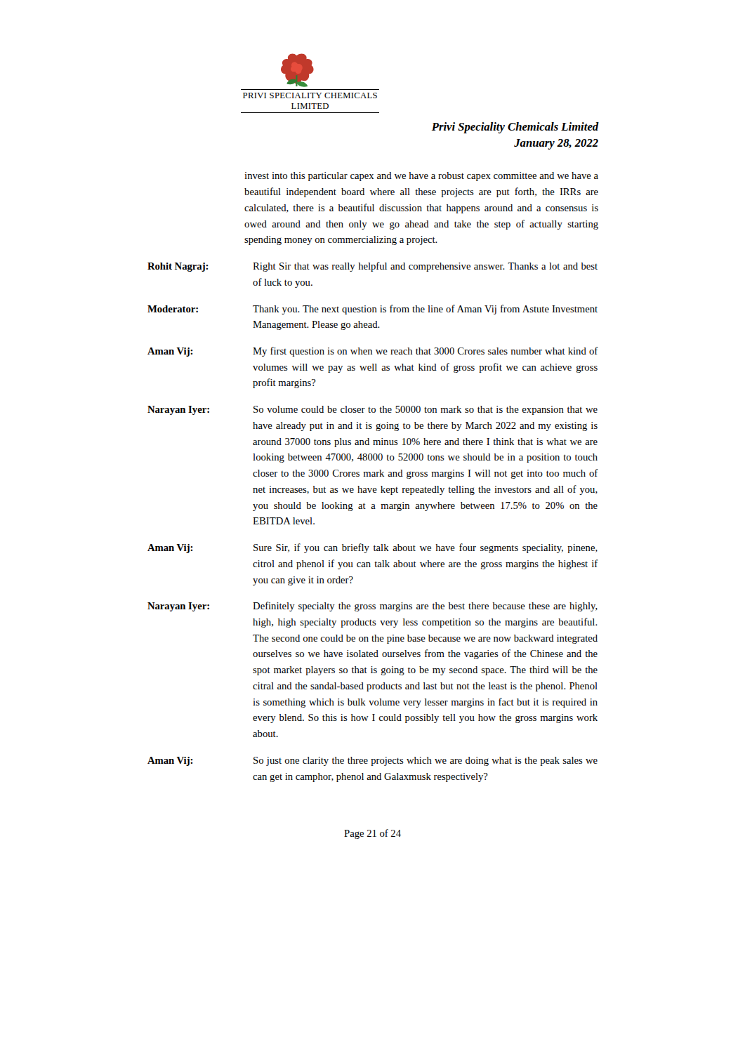PRIVI SPECIALITY CHEMICALS LIMITED
Privi Speciality Chemicals Limited
January 28, 2022
invest into this particular capex and we have a robust capex committee and we have a beautiful independent board where all these projects are put forth, the IRRs are calculated, there is a beautiful discussion that happens around and a consensus is owed around and then only we go ahead and take the step of actually starting spending money on commercializing a project.
| Rohit Nagraj: | Right Sir that was really helpful and comprehensive answer. Thanks a lot and best of luck to you. |
| Moderator: | Thank you. The next question is from the line of Aman Vij from Astute Investment Management. Please go ahead. |
| Aman Vij: | My first question is on when we reach that 3000 Crores sales number what kind of volumes will we pay as well as what kind of gross profit we can achieve gross profit margins? |
| Narayan Iyer: | So volume could be closer to the 50000 ton mark so that is the expansion that we have already put in and it is going to be there by March 2022 and my existing is around 37000 tons plus and minus 10% here and there I think that is what we are looking between 47000, 48000 to 52000 tons we should be in a position to touch closer to the 3000 Crores mark and gross margins I will not get into too much of net increases, but as we have kept repeatedly telling the investors and all of you, you should be looking at a margin anywhere between 17.5% to 20% on the EBITDA level. |
| Aman Vij: | Sure Sir, if you can briefly talk about we have four segments speciality, pinene, citrol and phenol if you can talk about where are the gross margins the highest if you can give it in order? |
| Narayan Iyer: | Definitely specialty the gross margins are the best there because these are highly, high, high specialty products very less competition so the margins are beautiful. The second one could be on the pine base because we are now backward integrated ourselves so we have isolated ourselves from the vagaries of the Chinese and the spot market players so that is going to be my second space. The third will be the citral and the sandal-based products and last but not the least is the phenol. Phenol is something which is bulk volume very lesser margins in fact but it is required in every blend. So this is how I could possibly tell you how the gross margins work about. |
| Aman Vij: | So just one clarity the three projects which we are doing what is the peak sales we can get in camphor, phenol and Galaxmusk respectively? |
Page 21 of 24